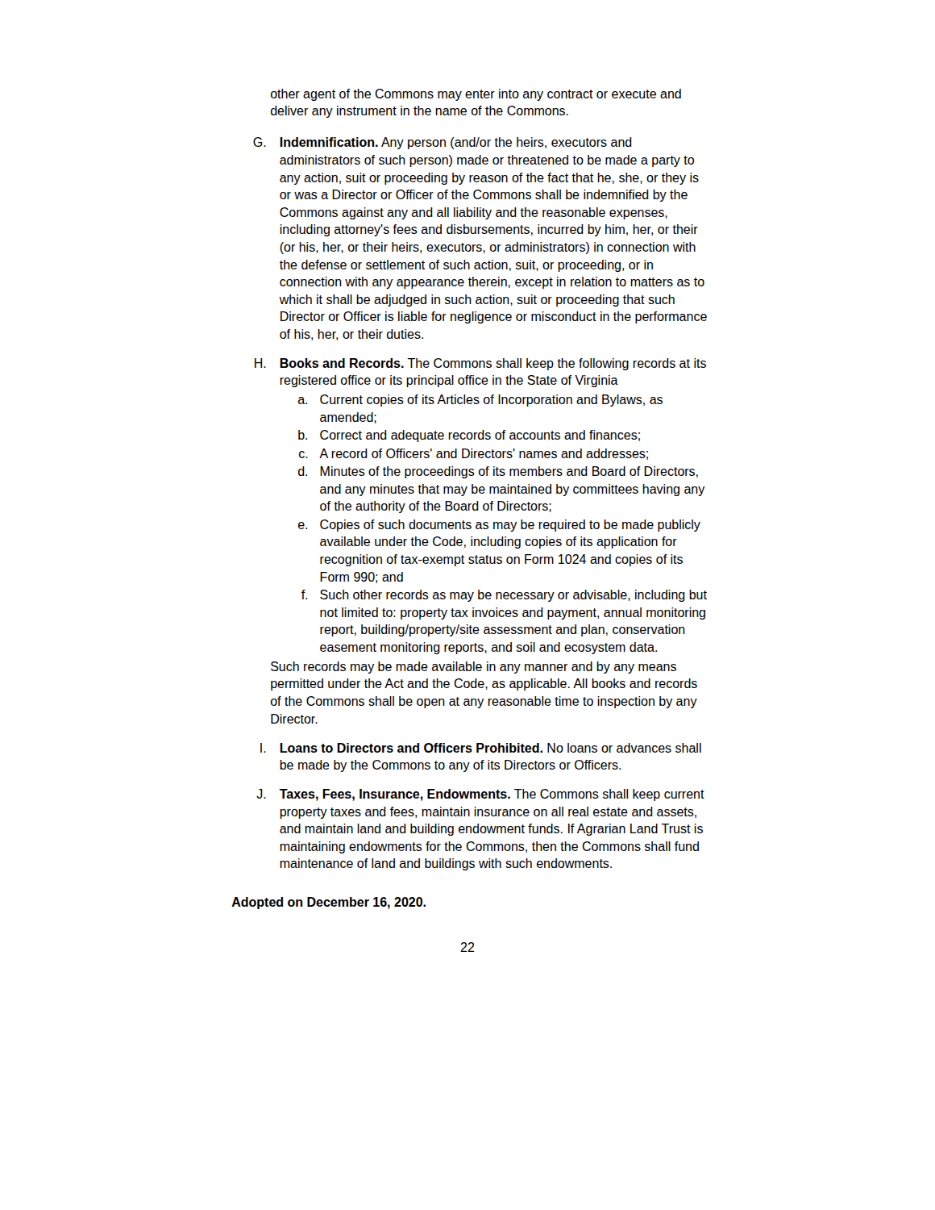other agent of the Commons may enter into any contract or execute and deliver any instrument in the name of the Commons.
Indemnification. Any person (and/or the heirs, executors and administrators of such person) made or threatened to be made a party to any action, suit or proceeding by reason of the fact that he, she, or they is or was a Director or Officer of the Commons shall be indemnified by the Commons against any and all liability and the reasonable expenses, including attorney's fees and disbursements, incurred by him, her, or their (or his, her, or their heirs, executors, or administrators) in connection with the defense or settlement of such action, suit, or proceeding, or in connection with any appearance therein, except in relation to matters as to which it shall be adjudged in such action, suit or proceeding that such Director or Officer is liable for negligence or misconduct in the performance of his, her, or their duties.
Books and Records. The Commons shall keep the following records at its registered office or its principal office in the State of Virginia
Current copies of its Articles of Incorporation and Bylaws, as amended;
Correct and adequate records of accounts and finances;
A record of Officers' and Directors' names and addresses;
Minutes of the proceedings of its members and Board of Directors, and any minutes that may be maintained by committees having any of the authority of the Board of Directors;
Copies of such documents as may be required to be made publicly available under the Code, including copies of its application for recognition of tax-exempt status on Form 1024 and copies of its Form 990; and
Such other records as may be necessary or advisable, including but not limited to: property tax invoices and payment, annual monitoring report, building/property/site assessment and plan, conservation easement monitoring reports, and soil and ecosystem data.
Such records may be made available in any manner and by any means permitted under the Act and the Code, as applicable. All books and records of the Commons shall be open at any reasonable time to inspection by any Director.
Loans to Directors and Officers Prohibited. No loans or advances shall be made by the Commons to any of its Directors or Officers.
Taxes, Fees, Insurance, Endowments. The Commons shall keep current property taxes and fees, maintain insurance on all real estate and assets, and maintain land and building endowment funds. If Agrarian Land Trust is maintaining endowments for the Commons, then the Commons shall fund maintenance of land and buildings with such endowments.
Adopted on December 16, 2020.
22